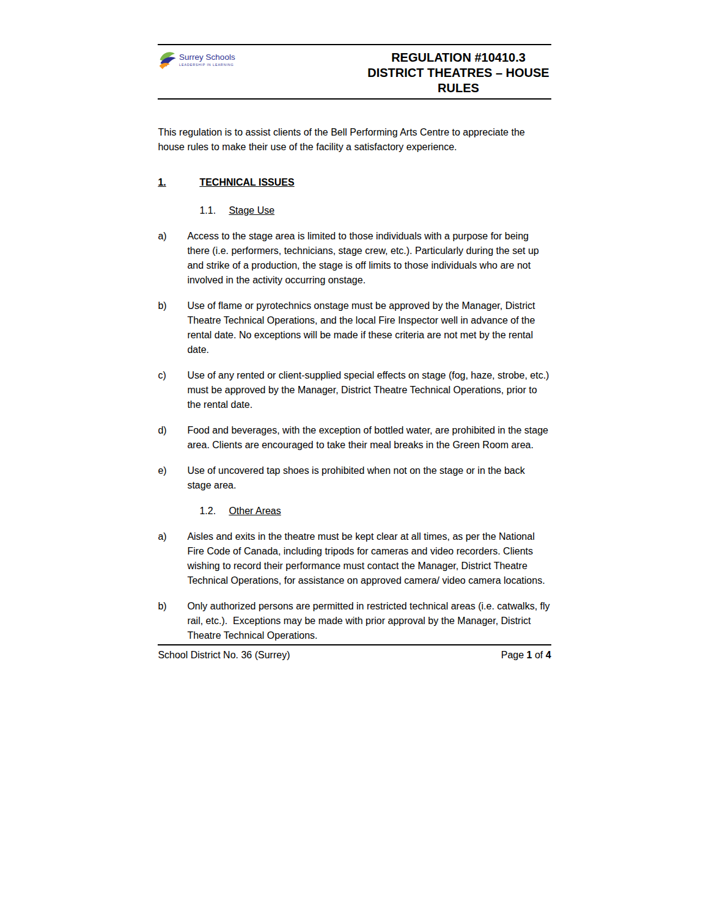Surrey Schools LEADERSHIP IN LEARNING
REGULATION #10410.3
DISTRICT THEATRES – HOUSE RULES
This regulation is to assist clients of the Bell Performing Arts Centre to appreciate the house rules to make their use of the facility a satisfactory experience.
1. TECHNICAL ISSUES
1.1. Stage Use
a) Access to the stage area is limited to those individuals with a purpose for being there (i.e. performers, technicians, stage crew, etc.). Particularly during the set up and strike of a production, the stage is off limits to those individuals who are not involved in the activity occurring onstage.
b) Use of flame or pyrotechnics onstage must be approved by the Manager, District Theatre Technical Operations, and the local Fire Inspector well in advance of the rental date. No exceptions will be made if these criteria are not met by the rental date.
c) Use of any rented or client-supplied special effects on stage (fog, haze, strobe, etc.) must be approved by the Manager, District Theatre Technical Operations, prior to the rental date.
d) Food and beverages, with the exception of bottled water, are prohibited in the stage area. Clients are encouraged to take their meal breaks in the Green Room area.
e) Use of uncovered tap shoes is prohibited when not on the stage or in the back stage area.
1.2. Other Areas
a) Aisles and exits in the theatre must be kept clear at all times, as per the National Fire Code of Canada, including tripods for cameras and video recorders. Clients wishing to record their performance must contact the Manager, District Theatre Technical Operations, for assistance on approved camera/ video camera locations.
b) Only authorized persons are permitted in restricted technical areas (i.e. catwalks, fly rail, etc.). Exceptions may be made with prior approval by the Manager, District Theatre Technical Operations.
School District No. 36 (Surrey) Page 1 of 4